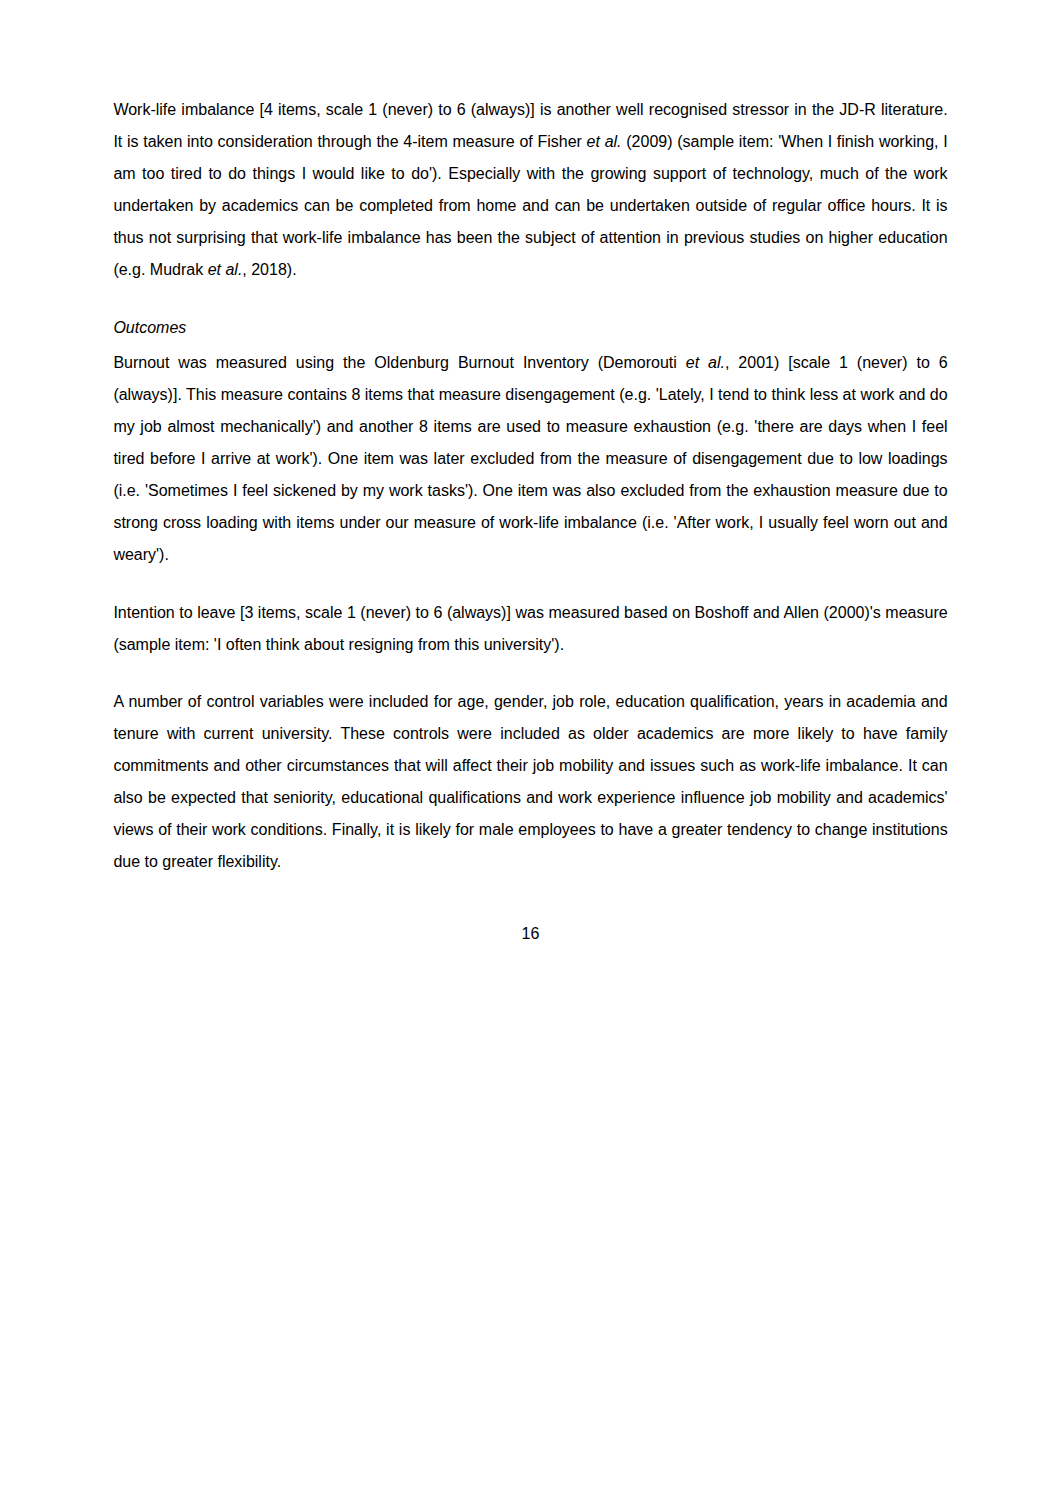Work-life imbalance [4 items, scale 1 (never) to 6 (always)] is another well recognised stressor in the JD-R literature. It is taken into consideration through the 4-item measure of Fisher et al. (2009) (sample item: 'When I finish working, I am too tired to do things I would like to do'). Especially with the growing support of technology, much of the work undertaken by academics can be completed from home and can be undertaken outside of regular office hours. It is thus not surprising that work-life imbalance has been the subject of attention in previous studies on higher education (e.g. Mudrak et al., 2018).
Outcomes
Burnout was measured using the Oldenburg Burnout Inventory (Demorouti et al., 2001) [scale 1 (never) to 6 (always)]. This measure contains 8 items that measure disengagement (e.g. 'Lately, I tend to think less at work and do my job almost mechanically') and another 8 items are used to measure exhaustion (e.g. 'there are days when I feel tired before I arrive at work'). One item was later excluded from the measure of disengagement due to low loadings (i.e. 'Sometimes I feel sickened by my work tasks'). One item was also excluded from the exhaustion measure due to strong cross loading with items under our measure of work-life imbalance (i.e. 'After work, I usually feel worn out and weary').
Intention to leave [3 items, scale 1 (never) to 6 (always)] was measured based on Boshoff and Allen (2000)'s measure (sample item: 'I often think about resigning from this university').
A number of control variables were included for age, gender, job role, education qualification, years in academia and tenure with current university. These controls were included as older academics are more likely to have family commitments and other circumstances that will affect their job mobility and issues such as work-life imbalance. It can also be expected that seniority, educational qualifications and work experience influence job mobility and academics' views of their work conditions. Finally, it is likely for male employees to have a greater tendency to change institutions due to greater flexibility.
16